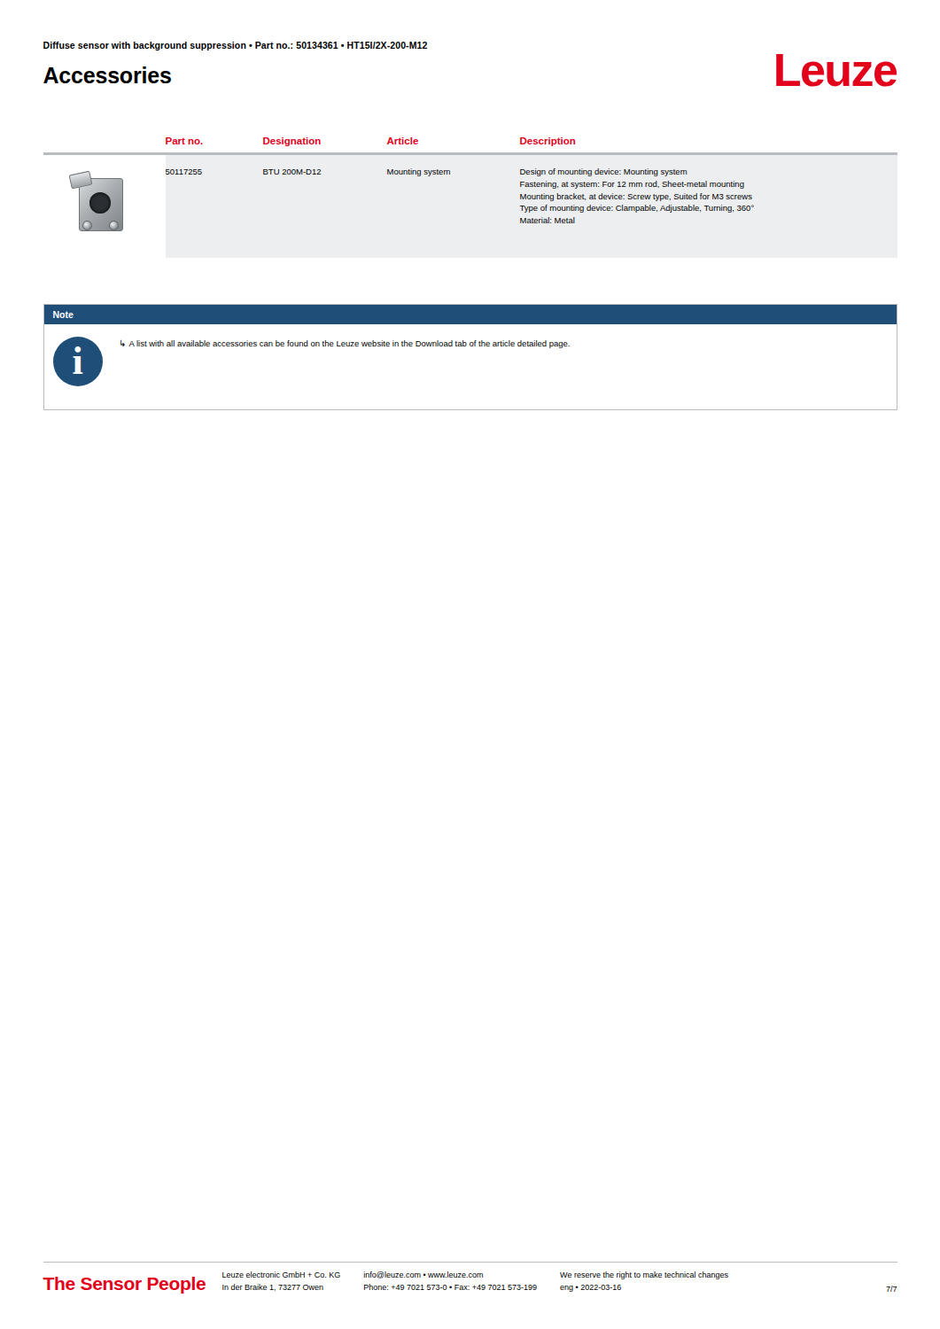Diffuse sensor with background suppression • Part no.: 50134361 • HT15I/2X-200-M12
Accessories
Leuze
| | Part no. | Designation | Article | Description |
| --- | --- | --- | --- | --- |
| | 50117255 | BTU 200M-D12 | Mounting system | Design of mounting device: Mounting system Fastening, at system: For 12 mm rod, Sheet-metal mounting Mounting bracket, at device: Screw type, Suited for M3 screws Type of mounting device: Clampable, Adjustable, Turning, 360° Material: Metal |
Note
i
↳A list with all available accessories can be found on the Leuze website in the Download tab of the article detailed page.
The Sensor People
Leuze electronic GmbH + Co. KG
In der Braike 1, 73277 Owen
info@leuze.com • www.leuze.com
Phone: +49 7021 573-0 • Fax: +49 7021 573-199
We reserve the right to make technical changes
eng • 2022-03-16
7/7